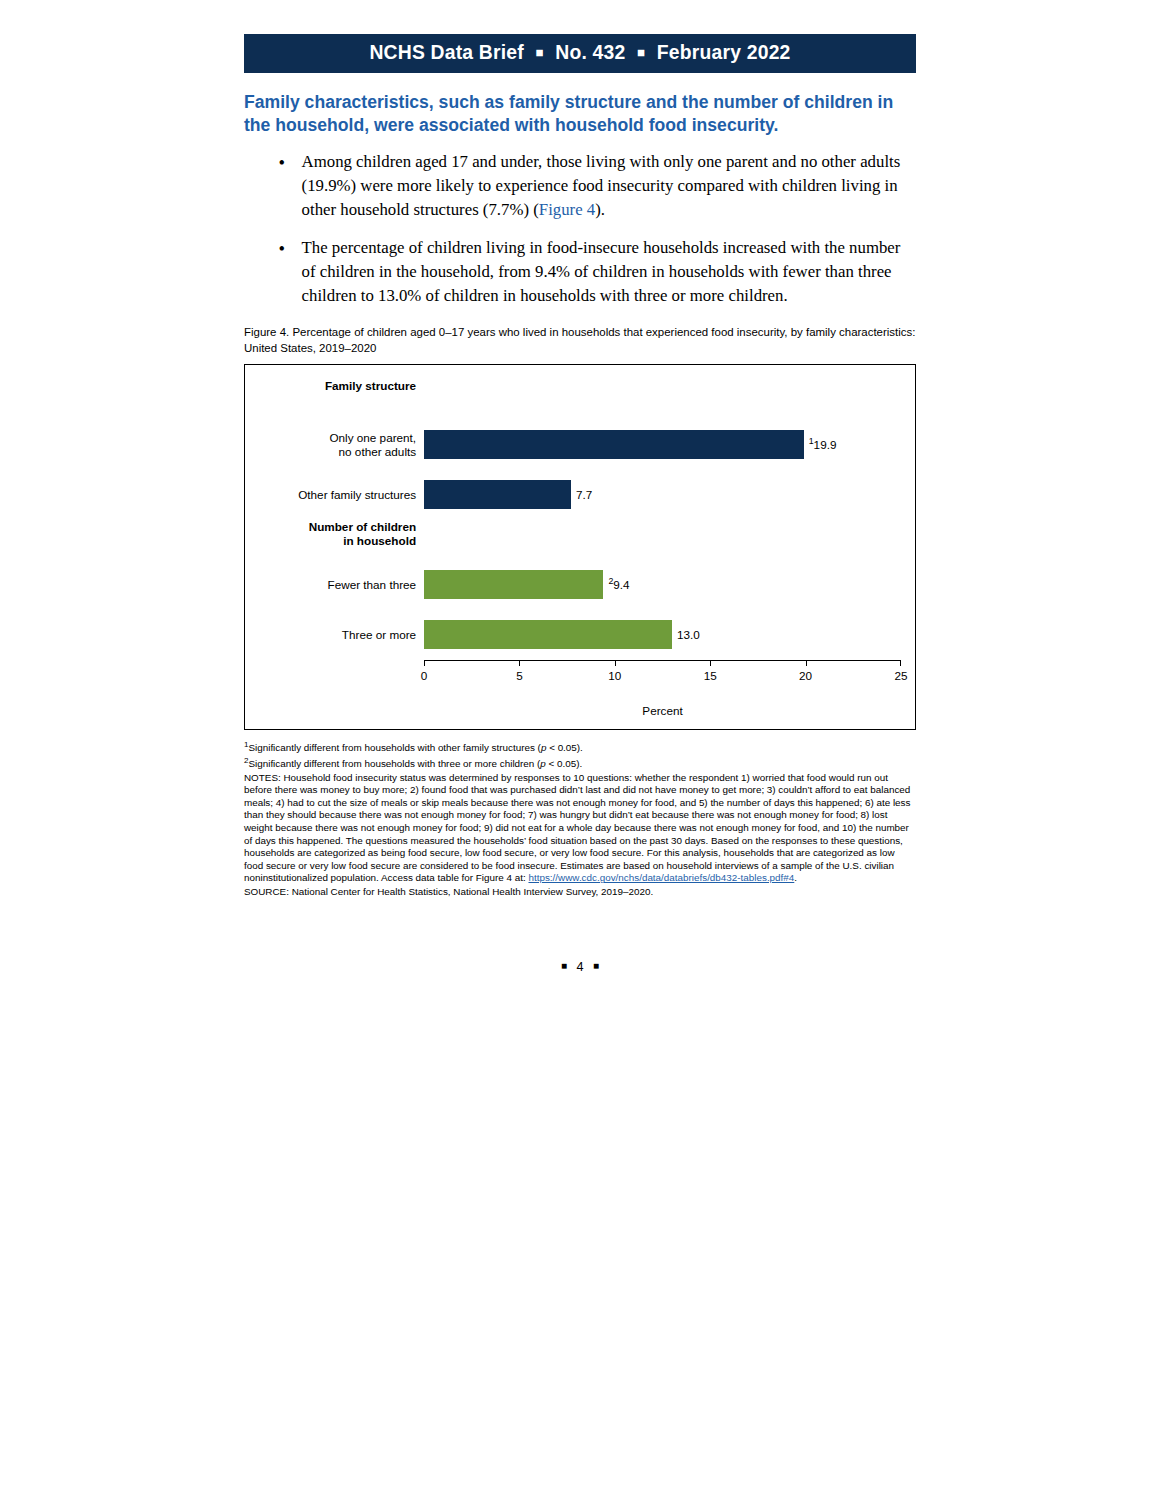NCHS Data Brief ■ No. 432 ■ February 2022
Family characteristics, such as family structure and the number of children in the household, were associated with household food insecurity.
Among children aged 17 and under, those living with only one parent and no other adults (19.9%) were more likely to experience food insecurity compared with children living in other household structures (7.7%) (Figure 4).
The percentage of children living in food-insecure households increased with the number of children in the household, from 9.4% of children in households with fewer than three children to 13.0% of children in households with three or more children.
Figure 4. Percentage of children aged 0–17 years who lived in households that experienced food insecurity, by family characteristics: United States, 2019–2020
Family structure
Only one parent,
no other adults
119.9
Other family structures
7.7
Number of children
in household
Fewer than three
29.4
Three or more
13.0
0 5 10 15 20 25
Percent
1Significantly different from households with other family structures (p < 0.05).
2Significantly different from households with three or more children (p < 0.05).
NOTES: Household food insecurity status was determined by responses to 10 questions: whether the respondent 1) worried that food would run out before there was money to buy more; 2) found food that was purchased didn’t last and did not have money to get more; 3) couldn’t afford to eat balanced meals; 4) had to cut the size of meals or skip meals because there was not enough money for food, and 5) the number of days this happened; 6) ate less than they should because there was not enough money for food; 7) was hungry but didn’t eat because there was not enough money for food; 8) lost weight because there was not enough money for food; 9) did not eat for a whole day because there was not enough money for food, and 10) the number of days this happened. The questions measured the households’ food situation based on the past 30 days. Based on the responses to these questions, households are categorized as being food secure, low food secure, or very low food secure. For this analysis, households that are categorized as low food secure or very low food secure are considered to be food insecure. Estimates are based on household interviews of a sample of the U.S. civilian noninstitutionalized population. Access data table for Figure 4 at: https://www.cdc.gov/nchs/data/databriefs/db432-tables.pdf#4.
SOURCE: National Center for Health Statistics, National Health Interview Survey, 2019–2020.
■ 4 ■